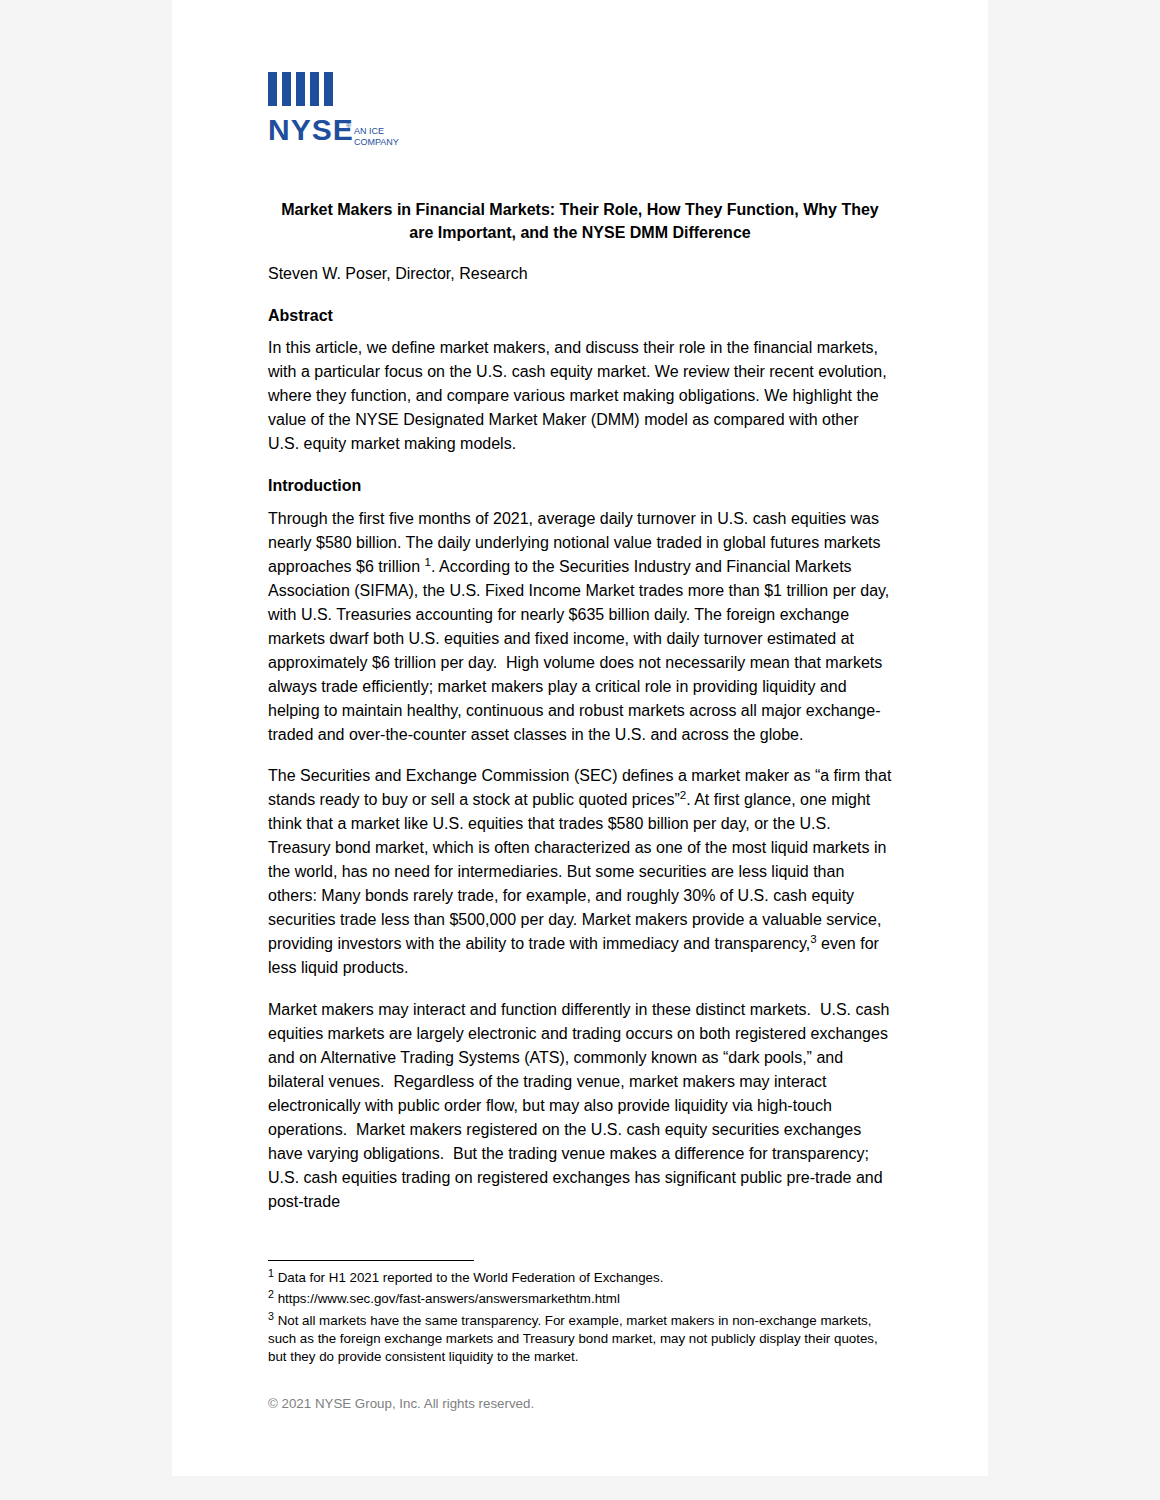NYSE AN ICE COMPANY ®
Market Makers in Financial Markets: Their Role, How They Function, Why They are Important, and the NYSE DMM Difference
Steven W. Poser, Director, Research
Abstract
In this article, we define market makers, and discuss their role in the financial markets, with a particular focus on the U.S. cash equity market. We review their recent evolution, where they function, and compare various market making obligations. We highlight the value of the NYSE Designated Market Maker (DMM) model as compared with other U.S. equity market making models.
Introduction
Through the first five months of 2021, average daily turnover in U.S. cash equities was nearly $580 billion. The daily underlying notional value traded in global futures markets approaches $6 trillion 1. According to the Securities Industry and Financial Markets Association (SIFMA), the U.S. Fixed Income Market trades more than $1 trillion per day, with U.S. Treasuries accounting for nearly $635 billion daily. The foreign exchange markets dwarf both U.S. equities and fixed income, with daily turnover estimated at approximately $6 trillion per day. High volume does not necessarily mean that markets always trade efficiently; market makers play a critical role in providing liquidity and helping to maintain healthy, continuous and robust markets across all major exchange-traded and over-the-counter asset classes in the U.S. and across the globe.
The Securities and Exchange Commission (SEC) defines a market maker as “a firm that stands ready to buy or sell a stock at public quoted prices”2. At first glance, one might think that a market like U.S. equities that trades $580 billion per day, or the U.S. Treasury bond market, which is often characterized as one of the most liquid markets in the world, has no need for intermediaries. But some securities are less liquid than others: Many bonds rarely trade, for example, and roughly 30% of U.S. cash equity securities trade less than $500,000 per day. Market makers provide a valuable service, providing investors with the ability to trade with immediacy and transparency,3 even for less liquid products.
Market makers may interact and function differently in these distinct markets. U.S. cash equities markets are largely electronic and trading occurs on both registered exchanges and on Alternative Trading Systems (ATS), commonly known as “dark pools,” and bilateral venues. Regardless of the trading venue, market makers may interact electronically with public order flow, but may also provide liquidity via high-touch operations. Market makers registered on the U.S. cash equity securities exchanges have varying obligations. But the trading venue makes a difference for transparency; U.S. cash equities trading on registered exchanges has significant public pre-trade and post-trade
1 Data for H1 2021 reported to the World Federation of Exchanges.
2 https://www.sec.gov/fast-answers/answersmarkethtm.html
3 Not all markets have the same transparency. For example, market makers in non-exchange markets, such as the foreign exchange markets and Treasury bond market, may not publicly display their quotes, but they do provide consistent liquidity to the market.
© 2021 NYSE Group, Inc. All rights reserved.